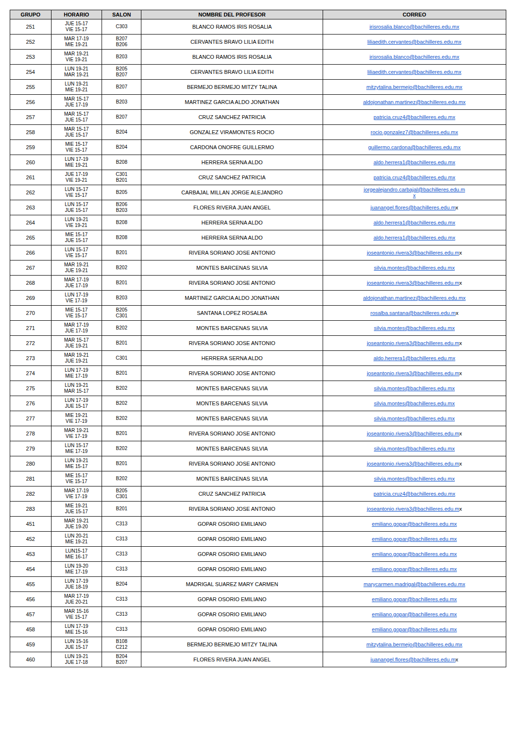Listado de grupos, horarios, salones, profesores y correos
| GRUPO | HORARIO | SALON | NOMBRE DEL PROFESOR | CORREO |
| --- | --- | --- | --- | --- |
| 251 | JUE 15-17 VIE 15-17 | C303 | BLANCO RAMOS IRIS ROSALIA | irisrosalia.blanco@bachilleres.edu.mx |
| 252 | MAR 17-19 MIE 19-21 | B207 B206 | CERVANTES BRAVO LILIA EDITH | liliaedith.cervantes@bachilleres.edu.mx |
| 253 | MAR 19-21 VIE 19-21 | B203 | BLANCO RAMOS IRIS ROSALIA | irisrosalia.blanco@bachilleres.edu.mx |
| 254 | LUN 19-21 MAR 19-21 | B205 B207 | CERVANTES BRAVO LILIA EDITH | liliaedith.cervantes@bachilleres.edu.mx |
| 255 | LUN 19-21 MIE 19-21 | B207 | BERMEJO BERMEJO MITZY TALINA | mitzytalina.bermejo@bachilleres.edu.mx |
| 256 | MAR 15-17 JUE 17-19 | B203 | MARTINEZ GARCIA ALDO JONATHAN | aldojonathan.martinez@bachilleres.edu.mx |
| 257 | MAR 15-17 JUE 15-17 | B207 | CRUZ SANCHEZ PATRICIA | patricia.cruz4@bachilleres.edu.mx |
| 258 | MAR 15-17 JUE 15-17 | B204 | GONZALEZ VIRAMONTES ROCIO | rocio.gonzalez7@bachilleres.edu.mx |
| 259 | MIE 15-17 VIE 15-17 | B204 | CARDONA ONOFRE GUILLERMO | guillermo.cardona@bachilleres.edu.mx |
| 260 | LUN 17-19 MIE 19-21 | B208 | HERRERA SERNA ALDO | aldo.herrera1@bachilleres.edu.mx |
| 261 | JUE 17-19 VIE 19-21 | C301 B201 | CRUZ SANCHEZ PATRICIA | patricia.cruz4@bachilleres.edu.mx |
| 262 | LUN 15-17 VIE 15-17 | B205 | CARBAJAL MILLAN JORGE ALEJANDRO | jorgealejandro.carbajal@bachilleres.edu.m x |
| 263 | LUN 15-17 JUE 15-17 | B206 B203 | FLORES RIVERA JUAN ANGEL | juanangel.flores@bachilleres.edu.m x |
| 264 | LUN 19-21 VIE 19-21 | B208 | HERRERA SERNA ALDO | aldo.herrera1@bachilleres.edu.mx |
| 265 | MIE 15-17 JUE 15-17 | B208 | HERRERA SERNA ALDO | aldo.herrera1@bachilleres.edu.mx |
| 266 | LUN 15-17 VIE 15-17 | B201 | RIVERA SORIANO JOSE ANTONIO | joseantonio.rivera3@bachilleres.edu.m x |
| 267 | MAR 19-21 JUE 19-21 | B202 | MONTES BARCENAS SILVIA | silvia.montes@bachilleres.edu.mx |
| 268 | MAR 17-19 JUE 17-19 | B201 | RIVERA SORIANO JOSE ANTONIO | joseantonio.rivera3@bachilleres.edu.m x |
| 269 | LUN 17-19 VIE 17-19 | B203 | MARTINEZ GARCIA ALDO JONATHAN | aldojonathan.martinez@bachilleres.edu.mx |
| 270 | MIE 15-17 VIE 15-17 | B205 C301 | SANTANA LOPEZ ROSALBA | rosalba.santana@bachilleres.edu.m x |
| 271 | MAR 17-19 JUE 17-19 | B202 | MONTES BARCENAS SILVIA | silvia.montes@bachilleres.edu.mx |
| 272 | MAR 15-17 JUE 19-21 | B201 | RIVERA SORIANO JOSE ANTONIO | joseantonio.rivera3@bachilleres.edu.m x |
| 273 | MAR 19-21 JUE 19-21 | C301 | HERRERA SERNA ALDO | aldo.herrera1@bachilleres.edu.mx |
| 274 | LUN 17-19 MIE 17-19 | B201 | RIVERA SORIANO JOSE ANTONIO | joseantonio.rivera3@bachilleres.edu.m x |
| 275 | LUN 19-21 MAR 15-17 | B202 | MONTES BARCENAS SILVIA | silvia.montes@bachilleres.edu.mx |
| 276 | LUN 17-19 JUE 15-17 | B202 | MONTES BARCENAS SILVIA | silvia.montes@bachilleres.edu.mx |
| 277 | MIE 19-21 VIE 17-19 | B202 | MONTES BARCENAS SILVIA | silvia.montes@bachilleres.edu.mx |
| 278 | MAR 19-21 VIE 17-19 | B201 | RIVERA SORIANO JOSE ANTONIO | joseantonio.rivera3@bachilleres.edu.m x |
| 279 | LUN 15-17 MIE 17-19 | B202 | MONTES BARCENAS SILVIA | silvia.montes@bachilleres.edu.mx |
| 280 | LUN 19-21 MIE 15-17 | B201 | RIVERA SORIANO JOSE ANTONIO | joseantonio.rivera3@bachilleres.edu.m x |
| 281 | MIE 15-17 VIE 15-17 | B202 | MONTES BARCENAS SILVIA | silvia.montes@bachilleres.edu.mx |
| 282 | MAR 17-19 VIE 17-19 | B205 C301 | CRUZ SANCHEZ PATRICIA | patricia.cruz4@bachilleres.edu.mx |
| 283 | MIE 19-21 JUE 15-17 | B201 | RIVERA SORIANO JOSE ANTONIO | joseantonio.rivera3@bachilleres.edu.m x |
| 451 | MAR 19-21 JUE 19-20 | C313 | GOPAR OSORIO EMILIANO | emiliano.gopar@bachilleres.edu.mx |
| 452 | LUN 20-21 MIE 19-21 | C313 | GOPAR OSORIO EMILIANO | emiliano.gopar@bachilleres.edu.mx |
| 453 | LUN15-17 MIE 16-17 | C313 | GOPAR OSORIO EMILIANO | emiliano.gopar@bachilleres.edu.mx |
| 454 | LUN 19-20 MIE 17-19 | C313 | GOPAR OSORIO EMILIANO | emiliano.gopar@bachilleres.edu.mx |
| 455 | LUN 17-19 JUE 18-19 | B204 | MADRIGAL SUAREZ MARY CARMEN | marycarmen.madrigal@bachilleres.edu.mx |
| 456 | MAR 17-19 JUE 20-21 | C313 | GOPAR OSORIO EMILIANO | emiliano.gopar@bachilleres.edu.mx |
| 457 | MAR 15-16 VIE 15-17 | C313 | GOPAR OSORIO EMILIANO | emiliano.gopar@bachilleres.edu.mx |
| 458 | LUN 17-19 MIE 15-16 | C313 | GOPAR OSORIO EMILIANO | emiliano.gopar@bachilleres.edu.mx |
| 459 | LUN 15-16 JUE 15-17 | B108 C212 | BERMEJO BERMEJO MITZY TALINA | mitzytalina.bermejo@bachilleres.edu.mx |
| 460 | LUN 19-21 JUE 17-18 | B204 B207 | FLORES RIVERA JUAN ANGEL | juanangel.flores@bachilleres.edu.m x |